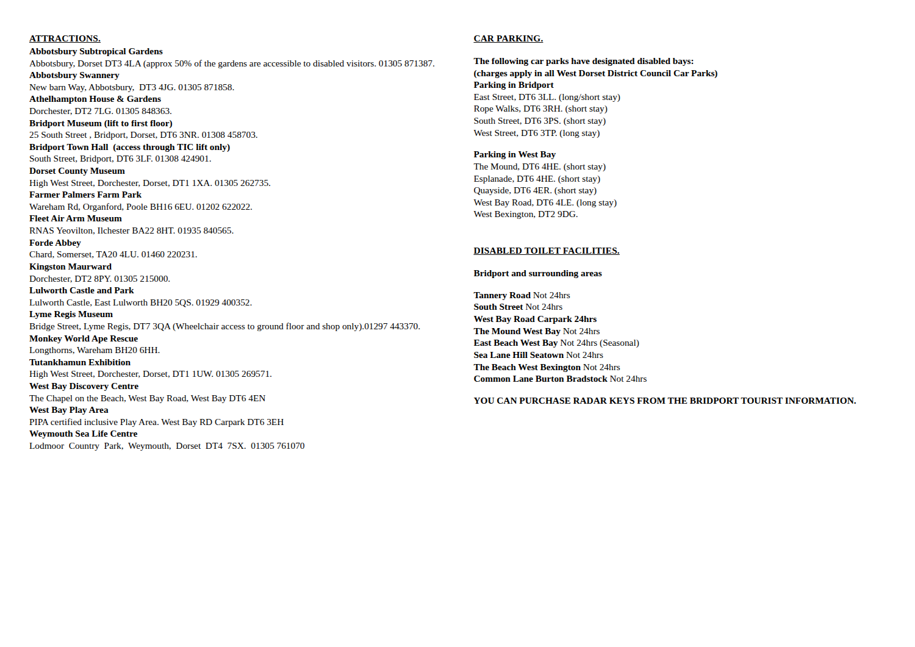ATTRACTIONS.
Abbotsbury Subtropical Gardens
Abbotsbury, Dorset DT3 4LA (approx 50% of the gardens are accessible to disabled visitors. 01305 871387.
Abbotsbury Swannery
New barn Way, Abbotsbury, DT3 4JG. 01305 871858.
Athelhampton House & Gardens
Dorchester, DT2 7LG. 01305 848363.
Bridport Museum (lift to first floor)
25 South Street , Bridport, Dorset, DT6 3NR. 01308 458703.
Bridport Town Hall (access through TIC lift only)
South Street, Bridport, DT6 3LF. 01308 424901.
Dorset County Museum
High West Street, Dorchester, Dorset, DT1 1XA. 01305 262735.
Farmer Palmers Farm Park
Wareham Rd, Organford, Poole BH16 6EU. 01202 622022.
Fleet Air Arm Museum
RNAS Yeovilton, Ilchester BA22 8HT. 01935 840565.
Forde Abbey
Chard, Somerset, TA20 4LU. 01460 220231.
Kingston Maurward
Dorchester, DT2 8PY. 01305 215000.
Lulworth Castle and Park
Lulworth Castle, East Lulworth BH20 5QS. 01929 400352.
Lyme Regis Museum
Bridge Street, Lyme Regis, DT7 3QA (Wheelchair access to ground floor and shop only).01297 443370.
Monkey World Ape Rescue
Longthorns, Wareham BH20 6HH.
Tutankhamun Exhibition
High West Street, Dorchester, Dorset, DT1 1UW. 01305 269571.
West Bay Discovery Centre
The Chapel on the Beach, West Bay Road, West Bay DT6 4EN
West Bay Play Area
PIPA certified inclusive Play Area. West Bay RD Carpark DT6 3EH
Weymouth Sea Life Centre
Lodmoor Country Park, Weymouth, Dorset DT4 7SX. 01305 761070
CAR PARKING.
The following car parks have designated disabled bays:
(charges apply in all West Dorset District Council Car Parks)
Parking in Bridport
East Street, DT6 3LL. (long/short stay)
Rope Walks, DT6 3RH. (short stay)
South Street, DT6 3PS. (short stay)
West Street, DT6 3TP. (long stay)
Parking in West Bay
The Mound, DT6 4HE. (short stay)
Esplanade, DT6 4HE. (short stay)
Quayside, DT6 4ER. (short stay)
West Bay Road, DT6 4LE. (long stay)
West Bexington, DT2 9DG.
DISABLED TOILET FACILITIES.
Bridport and surrounding areas
Tannery Road Not 24hrs
South Street Not 24hrs
West Bay Road Carpark 24hrs
The Mound West Bay Not 24hrs
East Beach West Bay Not 24hrs (Seasonal)
Sea Lane Hill Seatown Not 24hrs
The Beach West Bexington Not 24hrs
Common Lane Burton Bradstock Not 24hrs
YOU CAN PURCHASE RADAR KEYS FROM THE BRIDPORT TOURIST INFORMATION.